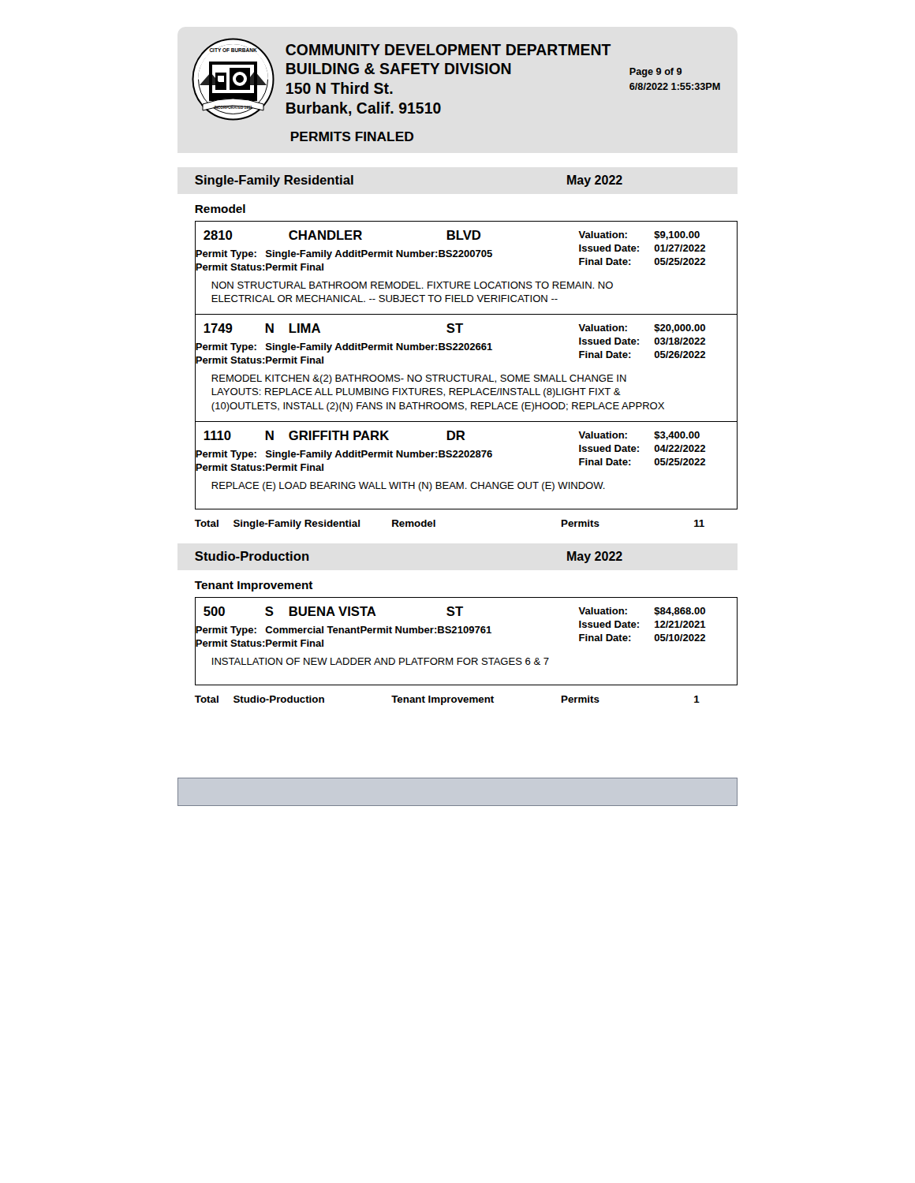CITY OF BURBANK INCORPORATED 1911
COMMUNITY DEVELOPMENT DEPARTMENT
BUILDING & SAFETY DIVISION
150 N Third St.
Burbank, Calif. 91510
PERMITS FINALED
Page 9 of 9
6/8/2022 1:55:33PM
Single-Family Residential May 2022
Remodel
2810 CHANDLER BLVD
| Permit Type: | Single-Family Addit | Permit Number: | BS2200705 |
| Permit Status: | Permit Final | | |
| Valuation: | $9,100.00 |
| Issued Date: | 01/27/2022 |
| Final Date: | 05/25/2022 |
NON STRUCTURAL BATHROOM REMODEL. FIXTURE LOCATIONS TO REMAIN. NO ELECTRICAL OR MECHANICAL. -- SUBJECT TO FIELD VERIFICATION --
1749 N LIMA ST
| Permit Type: | Single-Family Addit | Permit Number: | BS2202661 |
| Permit Status: | Permit Final | | |
| Valuation: | $20,000.00 |
| Issued Date: | 03/18/2022 |
| Final Date: | 05/26/2022 |
REMODEL KITCHEN &(2) BATHROOMS- NO STRUCTURAL, SOME SMALL CHANGE IN LAYOUTS: REPLACE ALL PLUMBING FIXTURES, REPLACE/INSTALL (8)LIGHT FIXT & (10)OUTLETS, INSTALL (2)(N) FANS IN BATHROOMS, REPLACE (E)HOOD; REPLACE APPROX
1110 N GRIFFITH PARK DR
| Permit Type: | Single-Family Addit | Permit Number: | BS2202876 |
| Permit Status: | Permit Final | | |
| Valuation: | $3,400.00 |
| Issued Date: | 04/22/2022 |
| Final Date: | 05/25/2022 |
REPLACE (E) LOAD BEARING WALL WITH (N) BEAM. CHANGE OUT (E) WINDOW.
Total Single-Family Residential Remodel Permits 11
Studio-Production May 2022
Tenant Improvement
500 S BUENA VISTA ST
| Permit Type: | Commercial Tenant | Permit Number: | BS2109761 |
| Permit Status: | Permit Final | | |
| Valuation: | $84,868.00 |
| Issued Date: | 12/21/2021 |
| Final Date: | 05/10/2022 |
INSTALLATION OF NEW LADDER AND PLATFORM FOR STAGES 6 & 7
Total Studio-Production Tenant Improvement Permits 1